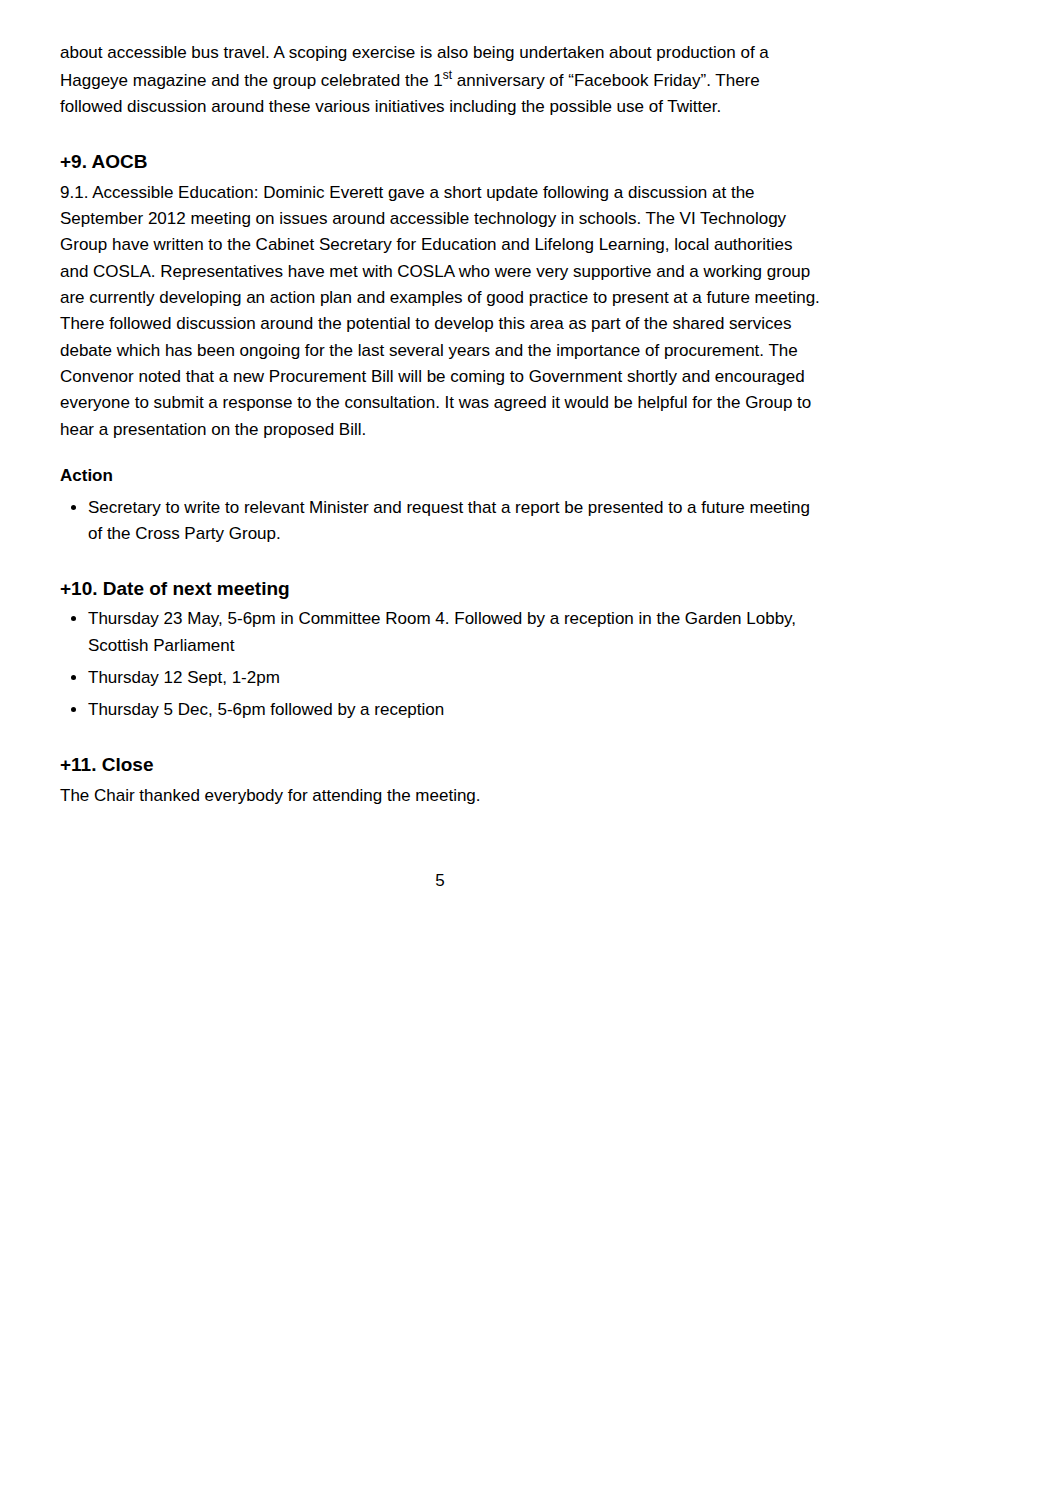about accessible bus travel. A scoping exercise is also being undertaken about production of a Haggeye magazine and the group celebrated the 1st anniversary of “Facebook Friday”. There followed discussion around these various initiatives including the possible use of Twitter.
+9. AOCB
9.1. Accessible Education: Dominic Everett gave a short update following a discussion at the September 2012 meeting on issues around accessible technology in schools. The VI Technology Group have written to the Cabinet Secretary for Education and Lifelong Learning, local authorities and COSLA. Representatives have met with COSLA who were very supportive and a working group are currently developing an action plan and examples of good practice to present at a future meeting. There followed discussion around the potential to develop this area as part of the shared services debate which has been ongoing for the last several years and the importance of procurement. The Convenor noted that a new Procurement Bill will be coming to Government shortly and encouraged everyone to submit a response to the consultation. It was agreed it would be helpful for the Group to hear a presentation on the proposed Bill.
Action
Secretary to write to relevant Minister and request that a report be presented to a future meeting of the Cross Party Group.
+10. Date of next meeting
Thursday 23 May, 5-6pm in Committee Room 4. Followed by a reception in the Garden Lobby, Scottish Parliament
Thursday 12 Sept, 1-2pm
Thursday 5 Dec, 5-6pm followed by a reception
+11. Close
The Chair thanked everybody for attending the meeting.
5